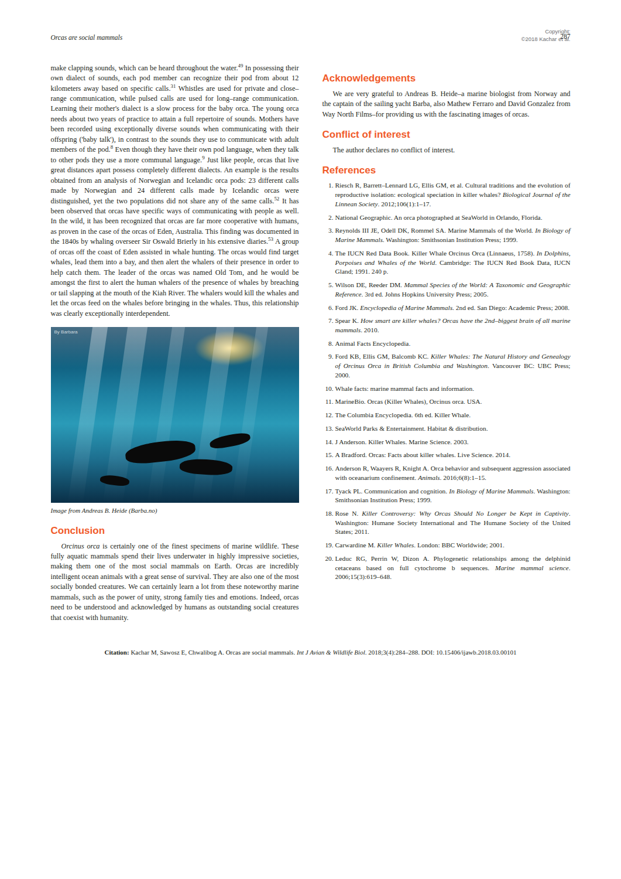Orcas are social mammals
Copyright:
©2018 Kachar et al.
287
make clapping sounds, which can be heard throughout the water.49 In possessing their own dialect of sounds, each pod member can recognize their pod from about 12 kilometers away based on specific calls.31 Whistles are used for private and close–range communication, while pulsed calls are used for long–range communication. Learning their mother's dialect is a slow process for the baby orca. The young orca needs about two years of practice to attain a full repertoire of sounds. Mothers have been recorded using exceptionally diverse sounds when communicating with their offspring ('baby talk'), in contrast to the sounds they use to communicate with adult members of the pod.8 Even though they have their own pod language, when they talk to other pods they use a more communal language.9 Just like people, orcas that live great distances apart possess completely different dialects. An example is the results obtained from an analysis of Norwegian and Icelandic orca pods: 23 different calls made by Norwegian and 24 different calls made by Icelandic orcas were distinguished, yet the two populations did not share any of the same calls.52 It has been observed that orcas have specific ways of communicating with people as well. In the wild, it has been recognized that orcas are far more cooperative with humans, as proven in the case of the orcas of Eden, Australia. This finding was documented in the 1840s by whaling overseer Sir Oswald Brierly in his extensive diaries.53 A group of orcas off the coast of Eden assisted in whale hunting. The orcas would find target whales, lead them into a bay, and then alert the whalers of their presence in order to help catch them. The leader of the orcas was named Old Tom, and he would be amongst the first to alert the human whalers of the presence of whales by breaching or tail slapping at the mouth of the Kiah River. The whalers would kill the whales and let the orcas feed on the whales before bringing in the whales. Thus, this relationship was clearly exceptionally interdependent.
By Barbara
Image from Andreas B. Heide (Barba.no)
Conclusion
Orcinus orca is certainly one of the finest specimens of marine wildlife. These fully aquatic mammals spend their lives underwater in highly impressive societies, making them one of the most social mammals on Earth. Orcas are incredibly intelligent ocean animals with a great sense of survival. They are also one of the most socially bonded creatures. We can certainly learn a lot from these noteworthy marine mammals, such as the power of unity, strong family ties and emotions. Indeed, orcas need to be understood and acknowledged by humans as outstanding social creatures that coexist with humanity.
Acknowledgements
We are very grateful to Andreas B. Heide–a marine biologist from Norway and the captain of the sailing yacht Barba, also Mathew Ferraro and David Gonzalez from Way North Films–for providing us with the fascinating images of orcas.
Conflict of interest
The author declares no conflict of interest.
References
Riesch R, Barrett–Lennard LG, Ellis GM, et al. Cultural traditions and the evolution of reproductive isolation: ecological speciation in killer whales? Biological Journal of the Linnean Society. 2012;106(1):1–17.
National Geographic. An orca photographed at SeaWorld in Orlando, Florida.
Reynolds III JE, Odell DK, Rommel SA. Marine Mammals of the World. In Biology of Marine Mammals. Washington: Smithsonian Institution Press; 1999.
The IUCN Red Data Book. Killer Whale Orcinus Orca (Linnaeus, 1758). In Dolphins, Porpoises and Whales of the World. Cambridge: The IUCN Red Book Data, IUCN Gland; 1991. 240 p.
Wilson DE, Reeder DM. Mammal Species of the World: A Taxonomic and Geographic Reference. 3rd ed. Johns Hopkins University Press; 2005.
Ford JK. Encyclopedia of Marine Mammals. 2nd ed. San Diego: Academic Press; 2008.
Spear K. How smart are killer whales? Orcas have the 2nd–biggest brain of all marine mammals. 2010.
Animal Facts Encyclopedia.
Ford KB, Ellis GM, Balcomb KC. Killer Whales: The Natural History and Genealogy of Orcinus Orca in British Columbia and Washington. Vancouver BC: UBC Press; 2000.
Whale facts: marine mammal facts and information.
MarineBio. Orcas (Killer Whales), Orcinus orca. USA.
The Columbia Encyclopedia. 6th ed. Killer Whale.
SeaWorld Parks & Entertainment. Habitat & distribution.
J Anderson. Killer Whales. Marine Science. 2003.
A Bradford. Orcas: Facts about killer whales. Live Science. 2014.
Anderson R, Waayers R, Knight A. Orca behavior and subsequent aggression associated with oceanarium confinement. Animals. 2016;6(8):1–15.
Tyack PL. Communication and cognition. In Biology of Marine Mammals. Washington: Smithsonian Institution Press; 1999.
Rose N. Killer Controversy: Why Orcas Should No Longer be Kept in Captivity. Washington: Humane Society International and The Humane Society of the United States; 2011.
Carwardine M. Killer Whales. London: BBC Worldwide; 2001.
Leduc RG, Perrin W, Dizon A. Phylogenetic relationships among the delphinid cetaceans based on full cytochrome b sequences. Marine mammal science. 2006;15(3):619–648.
Citation: Kachar M, Sawosz E, Chwalibog A. Orcas are social mammals. Int J Avian & Wildlife Biol. 2018;3(4):284–288. DOI: 10.15406/ijawb.2018.03.00101